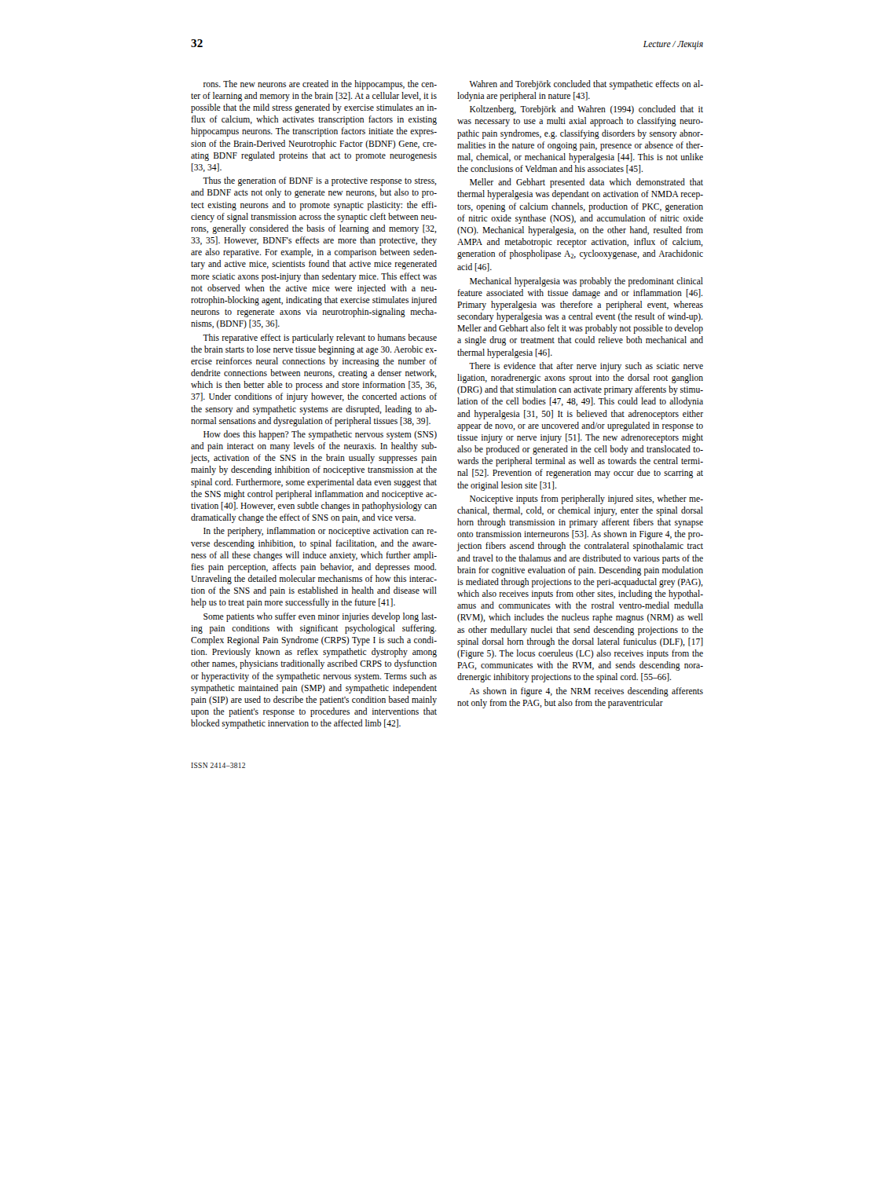32
Lecture / Лекція
rons. The new neurons are created in the hippocampus, the center of learning and memory in the brain [32]. At a cellular level, it is possible that the mild stress generated by exercise stimulates an influx of calcium, which activates transcription factors in existing hippocampus neurons. The transcription factors initiate the expression of the Brain-Derived Neurotrophic Factor (BDNF) Gene, creating BDNF regulated proteins that act to promote neurogenesis [33, 34].
Thus the generation of BDNF is a protective response to stress, and BDNF acts not only to generate new neurons, but also to protect existing neurons and to promote synaptic plasticity: the efficiency of signal transmission across the synaptic cleft between neurons, generally considered the basis of learning and memory [32, 33, 35]. However, BDNF's effects are more than protective, they are also reparative. For example, in a comparison between sedentary and active mice, scientists found that active mice regenerated more sciatic axons post-injury than sedentary mice. This effect was not observed when the active mice were injected with a neurotrophin-blocking agent, indicating that exercise stimulates injured neurons to regenerate axons via neurotrophin-signaling mechanisms, (BDNF) [35, 36].
This reparative effect is particularly relevant to humans because the brain starts to lose nerve tissue beginning at age 30. Aerobic exercise reinforces neural connections by increasing the number of dendrite connections between neurons, creating a denser network, which is then better able to process and store information [35, 36, 37]. Under conditions of injury however, the concerted actions of the sensory and sympathetic systems are disrupted, leading to abnormal sensations and dysregulation of peripheral tissues [38, 39].
How does this happen? The sympathetic nervous system (SNS) and pain interact on many levels of the neuraxis. In healthy subjects, activation of the SNS in the brain usually suppresses pain mainly by descending inhibition of nociceptive transmission at the spinal cord. Furthermore, some experimental data even suggest that the SNS might control peripheral inflammation and nociceptive activation [40]. However, even subtle changes in pathophysiology can dramatically change the effect of SNS on pain, and vice versa.
In the periphery, inflammation or nociceptive activation can reverse descending inhibition, to spinal facilitation, and the awareness of all these changes will induce anxiety, which further amplifies pain perception, affects pain behavior, and depresses mood. Unraveling the detailed molecular mechanisms of how this interaction of the SNS and pain is established in health and disease will help us to treat pain more successfully in the future [41].
Some patients who suffer even minor injuries develop long lasting pain conditions with significant psychological suffering. Complex Regional Pain Syndrome (CRPS) Type I is such a condition. Previously known as reflex sympathetic dystrophy among other names, physicians traditionally ascribed CRPS to dysfunction or hyperactivity of the sympathetic nervous system. Terms such as sympathetic maintained pain (SMP) and sympathetic independent pain (SIP) are used to describe the patient's condition based mainly upon the patient's response to procedures and interventions that blocked sympathetic innervation to the affected limb [42].
Wahren and Torebjörk concluded that sympathetic effects on allodynia are peripheral in nature [43].
Koltzenberg, Torebjörk and Wahren (1994) concluded that it was necessary to use a multi axial approach to classifying neuropathic pain syndromes, e.g. classifying disorders by sensory abnormalities in the nature of ongoing pain, presence or absence of thermal, chemical, or mechanical hyperalgesia [44]. This is not unlike the conclusions of Veldman and his associates [45].
Meller and Gebhart presented data which demonstrated that thermal hyperalgesia was dependant on activation of NMDA receptors, opening of calcium channels, production of PKC, generation of nitric oxide synthase (NOS), and accumulation of nitric oxide (NO). Mechanical hyperalgesia, on the other hand, resulted from AMPA and metabotropic receptor activation, influx of calcium, generation of phospholipase A2, cyclooxygenase, and Arachidonic acid [46].
Mechanical hyperalgesia was probably the predominant clinical feature associated with tissue damage and or inflammation [46]. Primary hyperalgesia was therefore a peripheral event, whereas secondary hyperalgesia was a central event (the result of wind-up). Meller and Gebhart also felt it was probably not possible to develop a single drug or treatment that could relieve both mechanical and thermal hyperalgesia [46].
There is evidence that after nerve injury such as sciatic nerve ligation, noradrenergic axons sprout into the dorsal root ganglion (DRG) and that stimulation can activate primary afferents by stimulation of the cell bodies [47, 48, 49]. This could lead to allodynia and hyperalgesia [31, 50] It is believed that adrenoceptors either appear de novo, or are uncovered and/or upregulated in response to tissue injury or nerve injury [51]. The new adrenoreceptors might also be produced or generated in the cell body and translocated towards the peripheral terminal as well as towards the central terminal [52]. Prevention of regeneration may occur due to scarring at the original lesion site [31].
Nociceptive inputs from peripherally injured sites, whether mechanical, thermal, cold, or chemical injury, enter the spinal dorsal horn through transmission in primary afferent fibers that synapse onto transmission interneurons [53]. As shown in Figure 4, the projection fibers ascend through the contralateral spinothalamic tract and travel to the thalamus and are distributed to various parts of the brain for cognitive evaluation of pain. Descending pain modulation is mediated through projections to the peri-acquaductal grey (PAG), which also receives inputs from other sites, including the hypothalamus and communicates with the rostral ventro-medial medulla (RVM), which includes the nucleus raphe magnus (NRM) as well as other medullary nuclei that send descending projections to the spinal dorsal horn through the dorsal lateral funiculus (DLF), [17] (Figure 5). The locus coeruleus (LC) also receives inputs from the PAG, communicates with the RVM, and sends descending noradrenergic inhibitory projections to the spinal cord. [55–66].
As shown in figure 4, the NRM receives descending afferents not only from the PAG, but also from the paraventricular
ISSN 2414–3812